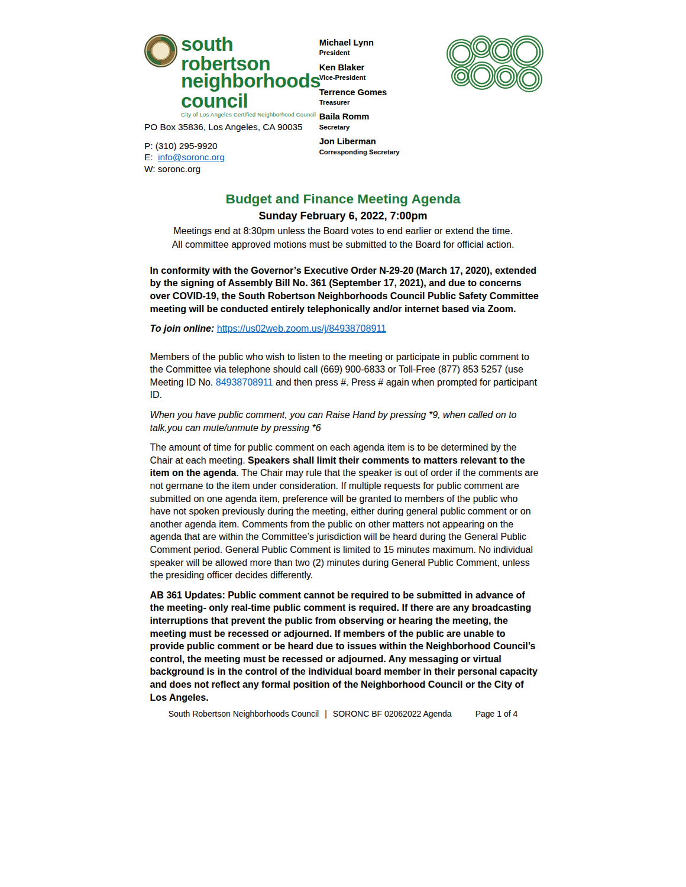south robertson neighborhoods council City of Los Angeles Certified Neighborhood Council
PO Box 35836, Los Angeles, CA 90035
P: (310) 295-9920
E: info@soronc.org
W: soronc.org
Michael Lynn
President
Ken Blaker
Vice-President
Terrence Gomes
Treasurer
Baila Romm
Secretary
Jon Liberman
Corresponding Secretary
Budget and Finance Meeting Agenda
Sunday February 6, 2022, 7:00pm
Meetings end at 8:30pm unless the Board votes to end earlier or extend the time.
All committee approved motions must be submitted to the Board for official action.
In conformity with the Governor’s Executive Order N-29-20 (March 17, 2020), extended by the signing of Assembly Bill No. 361 (September 17, 2021), and due to concerns over COVID-19, the South Robertson Neighborhoods Council Public Safety Committee meeting will be conducted entirely telephonically and/or internet based via Zoom.
To join online: https://us02web.zoom.us/j/84938708911
Members of the public who wish to listen to the meeting or participate in public comment to the Committee via telephone should call (669) 900-6833 or Toll-Free (877) 853 5257 (use Meeting ID No. 84938708911 and then press #. Press # again when prompted for participant ID.
When you have public comment, you can Raise Hand by pressing *9, when called on to talk,you can mute/unmute by pressing *6
The amount of time for public comment on each agenda item is to be determined by the Chair at each meeting. Speakers shall limit their comments to matters relevant to the item on the agenda. The Chair may rule that the speaker is out of order if the comments are not germane to the item under consideration. If multiple requests for public comment are submitted on one agenda item, preference will be granted to members of the public who have not spoken previously during the meeting, either during general public comment or on another agenda item. Comments from the public on other matters not appearing on the agenda that are within the Committee’s jurisdiction will be heard during the General Public Comment period. General Public Comment is limited to 15 minutes maximum. No individual speaker will be allowed more than two (2) minutes during General Public Comment, unless the presiding officer decides differently.
AB 361 Updates: Public comment cannot be required to be submitted in advance of the meeting- only real-time public comment is required. If there are any broadcasting interruptions that prevent the public from observing or hearing the meeting, the meeting must be recessed or adjourned. If members of the public are unable to provide public comment or be heard due to issues within the Neighborhood Council’s control, the meeting must be recessed or adjourned. Any messaging or virtual background is in the control of the individual board member in their personal capacity and does not reflect any formal position of the Neighborhood Council or the City of Los Angeles.
South Robertson Neighborhoods Council|SORONC BF 02062022 Agenda Page 1 of 4